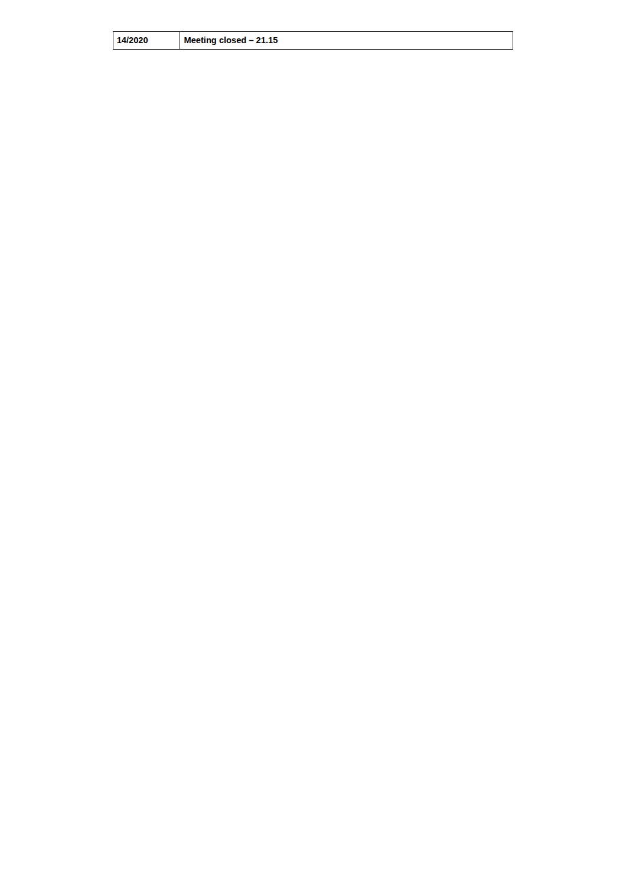| 14/2020 | Meeting closed – 21.15 |